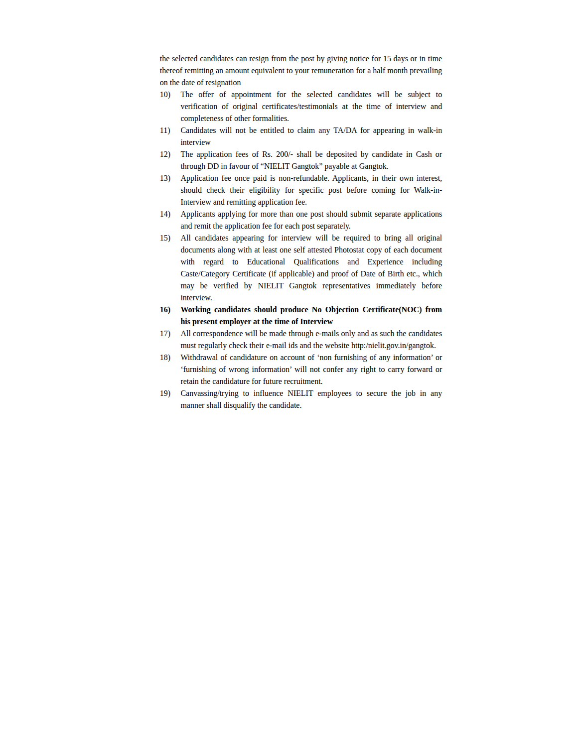the selected candidates can resign from the post by giving notice for 15 days or in time thereof remitting an amount equivalent to your remuneration for a half month prevailing on the date of resignation
10) The offer of appointment for the selected candidates will be subject to verification of original certificates/testimonials at the time of interview and completeness of other formalities.
11) Candidates will not be entitled to claim any TA/DA for appearing in walk-in interview
12) The application fees of Rs. 200/- shall be deposited by candidate in Cash or through DD in favour of “NIELIT Gangtok” payable at Gangtok.
13) Application fee once paid is non-refundable. Applicants, in their own interest, should check their eligibility for specific post before coming for Walk-in-Interview and remitting application fee.
14) Applicants applying for more than one post should submit separate applications and remit the application fee for each post separately.
15) All candidates appearing for interview will be required to bring all original documents along with at least one self attested Photostat copy of each document with regard to Educational Qualifications and Experience including Caste/Category Certificate (if applicable) and proof of Date of Birth etc., which may be verified by NIELIT Gangtok representatives immediately before interview.
16) Working candidates should produce No Objection Certificate(NOC) from his present employer at the time of Interview
17) All correspondence will be made through e-mails only and as such the candidates must regularly check their e-mail ids and the website http:/nielit.gov.in/gangtok.
18) Withdrawal of candidature on account of ‘non furnishing of any information’ or ‘furnishing of wrong information’ will not confer any right to carry forward or retain the candidature for future recruitment.
19) Canvassing/trying to influence NIELIT employees to secure the job in any manner shall disqualify the candidate.